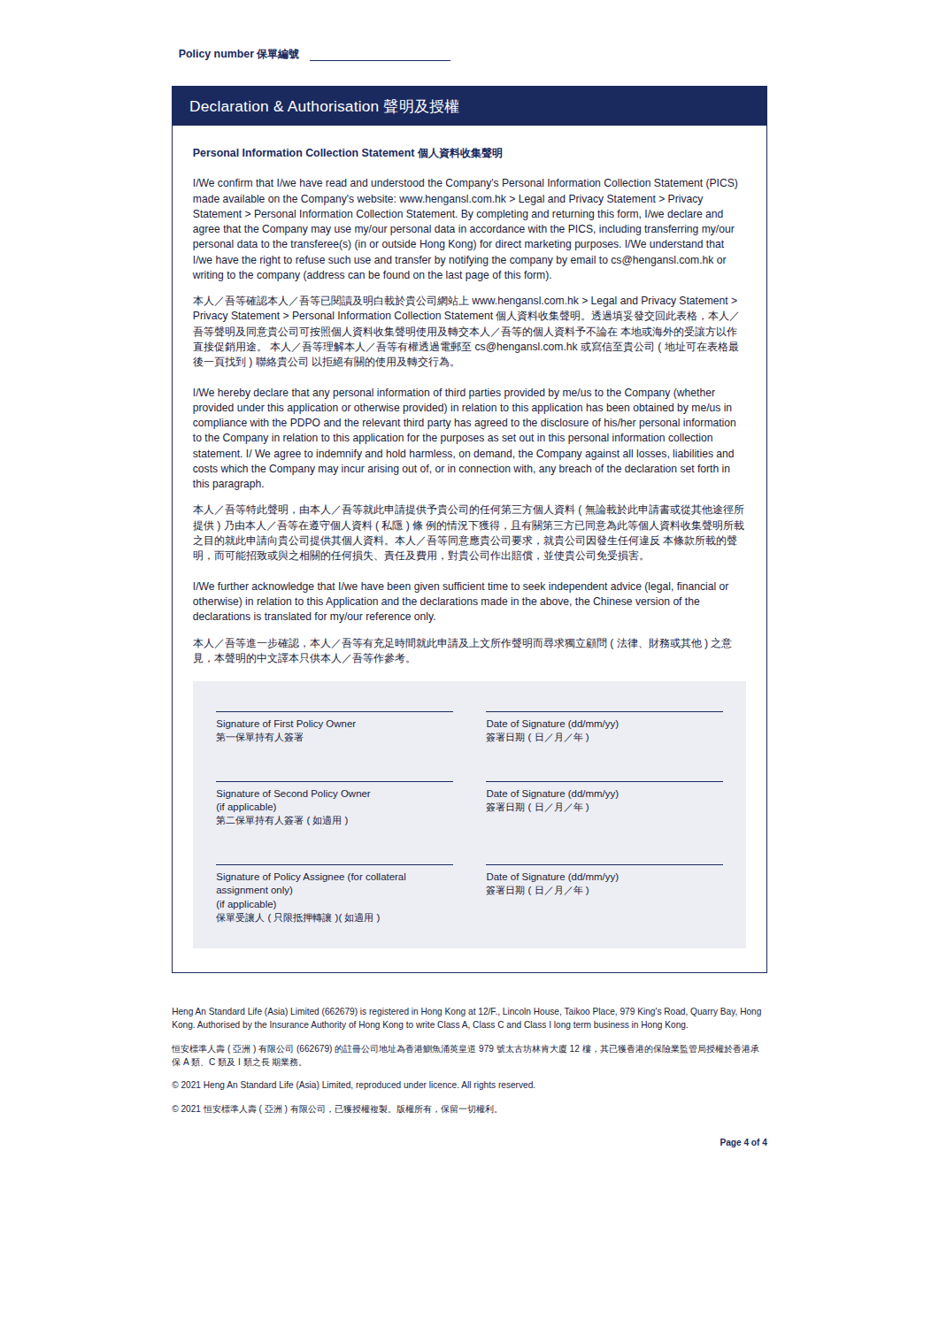Policy number 保單編號
Declaration & Authorisation 聲明及授權
Personal Information Collection Statement 個人資料收集聲明
I/We confirm that I/we have read and understood the Company's Personal Information Collection Statement (PICS) made available on the Company's website: www.hengansl.com.hk > Legal and Privacy Statement > Privacy Statement > Personal Information Collection Statement. By completing and returning this form, I/we declare and agree that the Company may use my/our personal data in accordance with the PICS, including transferring my/our personal data to the transferee(s) (in or outside Hong Kong) for direct marketing purposes. I/We understand that I/we have the right to refuse such use and transfer by notifying the company by email to cs@hengansl.com.hk or writing to the company (address can be found on the last page of this form).
本人／吾等確認本人／吾等已閱讀及明白載於貴公司網站上 www.hengansl.com.hk > Legal and Privacy Statement > Privacy Statement > Personal Information Collection Statement 個人資料收集聲明。透過填妥發交回此表格，本人／吾等聲明及同意貴公司可按照個人資料收集聲明使用及轉交本人／吾等的個人資料予不論在 本地或海外的受讓方以作直接促銷用途。 本人／吾等理解本人／吾等有權透過電郵至 cs@hengansl.com.hk 或寫信至貴公司 ( 地址可在表格最後一頁找到 ) 聯絡貴公司 以拒絕有關的使用及轉交行為。
I/We hereby declare that any personal information of third parties provided by me/us to the Company (whether provided under this application or otherwise provided) in relation to this application has been obtained by me/us in compliance with the PDPO and the relevant third party has agreed to the disclosure of his/her personal information to the Company in relation to this application for the purposes as set out in this personal information collection statement. I/ We agree to indemnify and hold harmless, on demand, the Company against all losses, liabilities and costs which the Company may incur arising out of, or in connection with, any breach of the declaration set forth in this paragraph.
本人／吾等特此聲明，由本人／吾等就此申請提供予貴公司的任何第三方個人資料 ( 無論載於此申請書或從其他途徑所提供 ) 乃由本人／吾等在遵守個人資料 ( 私隱 ) 條 例的情況下獲得，且有關第三方已同意為此等個人資料收集聲明所載之目的就此申請向貴公司提供其個人資料。本人／吾等同意應貴公司要求，就貴公司因發生任何違反 本條款所載的聲明，而可能招致或與之相關的任何損失、責任及費用，對貴公司作出賠償，並使貴公司免受損害。
I/We further acknowledge that I/we have been given sufficient time to seek independent advice (legal, financial or otherwise) in relation to this Application and the declarations made in the above, the Chinese version of the declarations is translated for my/our reference only.
本人／吾等進一步確認，本人／吾等有充足時間就此申請及上文所作聲明而尋求獨立顧問 ( 法律、財務或其他 ) 之意見，本聲明的中文譯本只供本人／吾等作參考。
Signature of First Policy Owner 第一保單持有人簽署
Date of Signature (dd/mm/yy) 簽署日期 ( 日／月／年 )
Signature of Second Policy Owner (if applicable) 第二保單持有人簽署 ( 如適用 )
Date of Signature (dd/mm/yy) 簽署日期 ( 日／月／年 )
Signature of Policy Assignee (for collateral assignment only) (if applicable) 保單受讓人 ( 只限抵押轉讓 )( 如適用 )
Date of Signature (dd/mm/yy) 簽署日期 ( 日／月／年 )
Heng An Standard Life (Asia) Limited (662679) is registered in Hong Kong at 12/F., Lincoln House, Taikoo Place, 979 King's Road, Quarry Bay, Hong Kong. Authorised by the Insurance Authority of Hong Kong to write Class A, Class C and Class I long term business in Hong Kong.
恒安標準人壽 ( 亞洲 ) 有限公司 (662679) 的註冊公司地址為香港鰂魚涌英皇道 979 號太古坊林肯大廈 12 樓，其已獲香港的保險業監管局授權於香港承保 A 類、C 類及 I 類之長 期業務。
© 2021 Heng An Standard Life (Asia) Limited, reproduced under licence. All rights reserved.
© 2021 恒安標準人壽 ( 亞洲 ) 有限公司，已獲授權複製。版權所有，保留一切權利。
Page 4 of 4